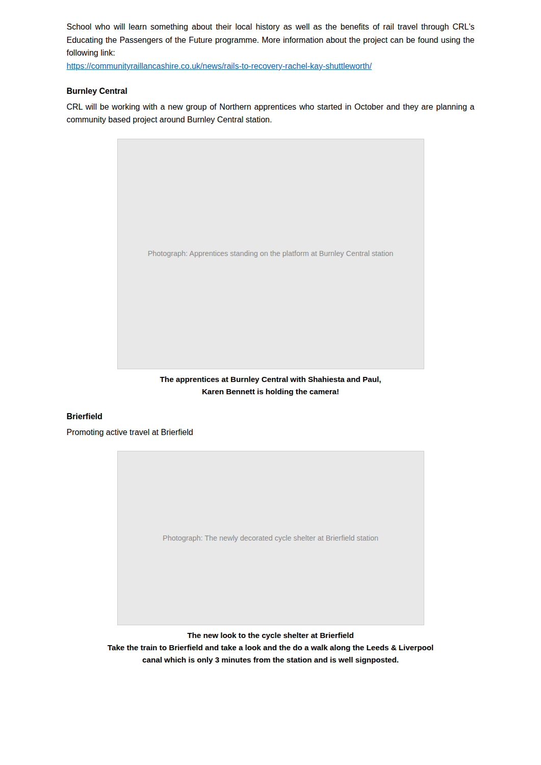School who will learn something about their local history as well as the benefits of rail travel through CRL's Educating the Passengers of the Future programme. More information about the project can be found using the following link:
https://communityraillancashire.co.uk/news/rails-to-recovery-rachel-kay-shuttleworth/
Burnley Central
CRL will be working with a new group of Northern apprentices who started in October and they are planning a community based project around Burnley Central station.
Photograph: Apprentices standing on the platform at Burnley Central station
The apprentices at Burnley Central with Shahiesta and Paul,
Karen Bennett is holding the camera!
Brierfield
Promoting active travel at Brierfield
Photograph: The newly decorated cycle shelter at Brierfield station
The new look to the cycle shelter at Brierfield
Take the train to Brierfield and take a look and the do a walk along the Leeds & Liverpool
canal which is only 3 minutes from the station and is well signposted.